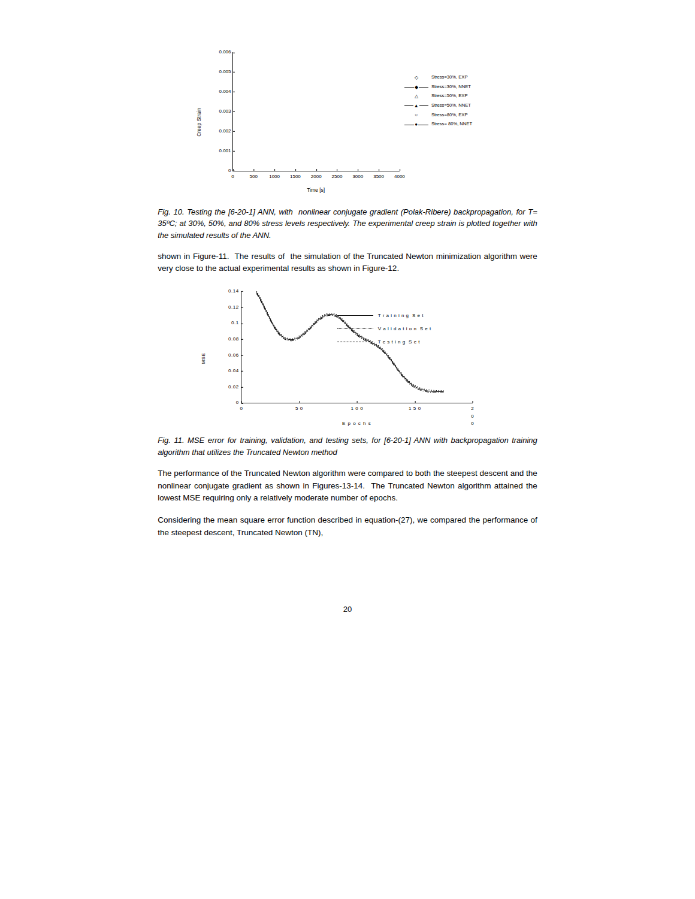Creep Strain
0.006
0.005
0.004
0.003
0.002
0.001
0
0
500
1000
1500
2000
2500
3000
3500
4000
Time [s]
◇Stress=30%, EXP
◆Stress=30%, NNET
△Stress=50%, EXP
▲Stress=50%, NNET
○Stress=80%, EXP
●Stress= 80%, NNET
Fig. 10. Testing the [6-20-1] ANN, with nonlinear conjugate gradient (Polak-Ribere) backpropagation, for T= 35ºC; at 30%, 50%, and 80% stress levels respectively. The experimental creep strain is plotted together with the simulated results of the ANN.
shown in Figure-11. The results of the simulation of the Truncated Newton minimization algorithm were very close to the actual experimental results as shown in Figure-12.
MSE
0.14
0.12
0.1
0.08
0.06
0.04
0.02
0
0
5 0
1 0 0
1 5 0
2 0 0
E p o c h s
T r a i n i n g S e t
V a l i d a t i o n S e t
T e s t i n g S e t
Fig. 11. MSE error for training, validation, and testing sets, for [6-20-1] ANN with backpropagation training algorithm that utilizes the Truncated Newton method
The performance of the Truncated Newton algorithm were compared to both the steepest descent and the nonlinear conjugate gradient as shown in Figures-13-14. The Truncated Newton algorithm attained the lowest MSE requiring only a relatively moderate number of epochs.
Considering the mean square error function described in equation-(27), we compared the performance of the steepest descent, Truncated Newton (TN),
20